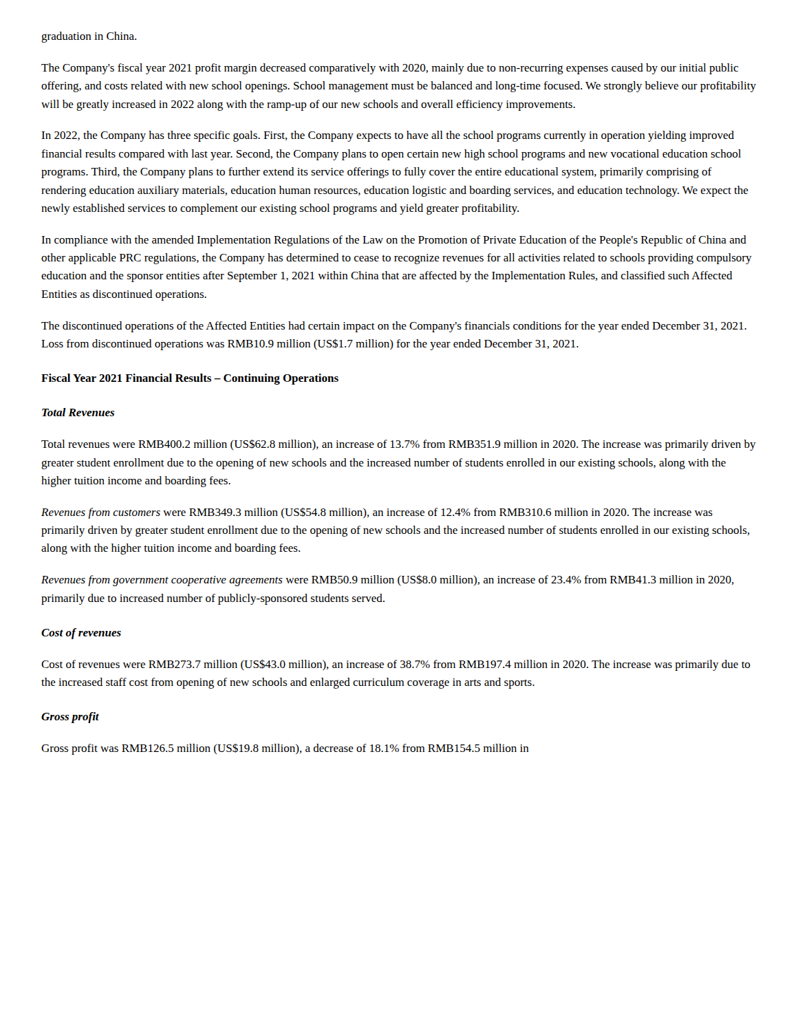graduation in China.
The Company's fiscal year 2021 profit margin decreased comparatively with 2020, mainly due to non-recurring expenses caused by our initial public offering, and costs related with new school openings. School management must be balanced and long-time focused. We strongly believe our profitability will be greatly increased in 2022 along with the ramp-up of our new schools and overall efficiency improvements.
In 2022, the Company has three specific goals. First, the Company expects to have all the school programs currently in operation yielding improved financial results compared with last year. Second, the Company plans to open certain new high school programs and new vocational education school programs. Third, the Company plans to further extend its service offerings to fully cover the entire educational system, primarily comprising of rendering education auxiliary materials, education human resources, education logistic and boarding services, and education technology. We expect the newly established services to complement our existing school programs and yield greater profitability.
In compliance with the amended Implementation Regulations of the Law on the Promotion of Private Education of the People's Republic of China and other applicable PRC regulations, the Company has determined to cease to recognize revenues for all activities related to schools providing compulsory education and the sponsor entities after September 1, 2021 within China that are affected by the Implementation Rules, and classified such Affected Entities as discontinued operations.
The discontinued operations of the Affected Entities had certain impact on the Company's financials conditions for the year ended December 31, 2021. Loss from discontinued operations was RMB10.9 million (US$1.7 million) for the year ended December 31, 2021.
Fiscal Year 2021 Financial Results – Continuing Operations
Total Revenues
Total revenues were RMB400.2 million (US$62.8 million), an increase of 13.7% from RMB351.9 million in 2020. The increase was primarily driven by greater student enrollment due to the opening of new schools and the increased number of students enrolled in our existing schools, along with the higher tuition income and boarding fees.
Revenues from customers were RMB349.3 million (US$54.8 million), an increase of 12.4% from RMB310.6 million in 2020. The increase was primarily driven by greater student enrollment due to the opening of new schools and the increased number of students enrolled in our existing schools, along with the higher tuition income and boarding fees.
Revenues from government cooperative agreements were RMB50.9 million (US$8.0 million), an increase of 23.4% from RMB41.3 million in 2020, primarily due to increased number of publicly-sponsored students served.
Cost of revenues
Cost of revenues were RMB273.7 million (US$43.0 million), an increase of 38.7% from RMB197.4 million in 2020. The increase was primarily due to the increased staff cost from opening of new schools and enlarged curriculum coverage in arts and sports.
Gross profit
Gross profit was RMB126.5 million (US$19.8 million), a decrease of 18.1% from RMB154.5 million in